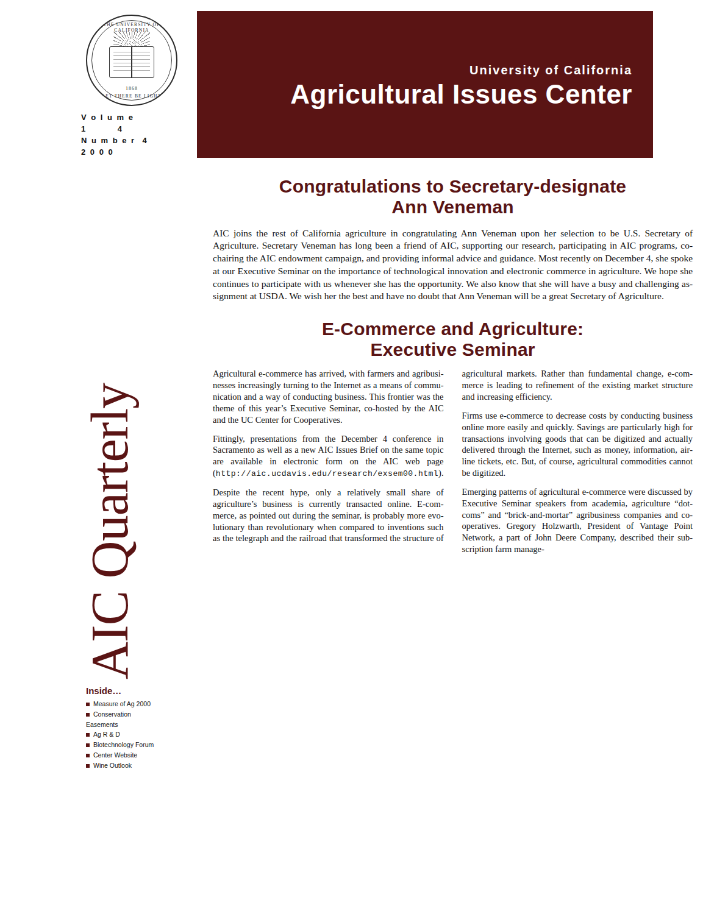THE UNIVERSITY OF CALIFORNIA
1868
LET THERE BE LIGHT
V o l u m e
1 4
N u m b e r 4
2 0 0 0
University of California
Agricultural Issues Center
AIC Quarterly
Inside…
Measure of Ag 2000
Conservation
Easements
Ag R & D
Biotechnology Forum
Center Website
Wine Outlook
Congratulations to Secretary-designate
Ann Veneman
AIC joins the rest of California agriculture in congratulating Ann Veneman upon her selection to be U.S. Secretary of Agriculture. Secretary Veneman has long been a friend of AIC, supporting our research, participating in AIC programs, co-chairing the AIC endowment campaign, and providing informal advice and guidance. Most recently on December 4, she spoke at our Executive Seminar on the importance of technological innovation and electronic commerce in agriculture. We hope she continues to participate with us whenever she has the opportunity. We also know that she will have a busy and challenging assignment at USDA. We wish her the best and have no doubt that Ann Veneman will be a great Secretary of Agriculture.
E-Commerce and Agriculture:
Executive Seminar
Agricultural e-commerce has arrived, with farmers and agribusinesses increasingly turning to the Internet as a means of communication and a way of conducting business. This frontier was the theme of this year’s Executive Seminar, co-hosted by the AIC and the UC Center for Cooperatives.
Fittingly, presentations from the December 4 conference in Sacramento as well as a new AIC Issues Brief on the same topic are available in electronic form on the AIC web page (http://aic.ucdavis.edu/research/exsem00.html).
Despite the recent hype, only a relatively small share of agriculture’s business is currently transacted online. E-commerce, as pointed out during the seminar, is probably more evolutionary than revolutionary when compared to inventions such as the telegraph and the railroad that transformed the structure of agricultural markets. Rather than fundamental change, e-commerce is leading to refinement of the existing market structure and increasing efficiency.
Firms use e-commerce to decrease costs by conducting business online more easily and quickly. Savings are particularly high for transactions involving goods that can be digitized and actually delivered through the Internet, such as money, information, airline tickets, etc. But, of course, agricultural commodities cannot be digitized.
Emerging patterns of agricultural e-commerce were discussed by Executive Seminar speakers from academia, agriculture “dot-coms” and “brick-and-mortar” agribusiness companies and cooperatives. Gregory Holzwarth, President of Vantage Point Network, a part of John Deere Company, described their subscription farm manage-